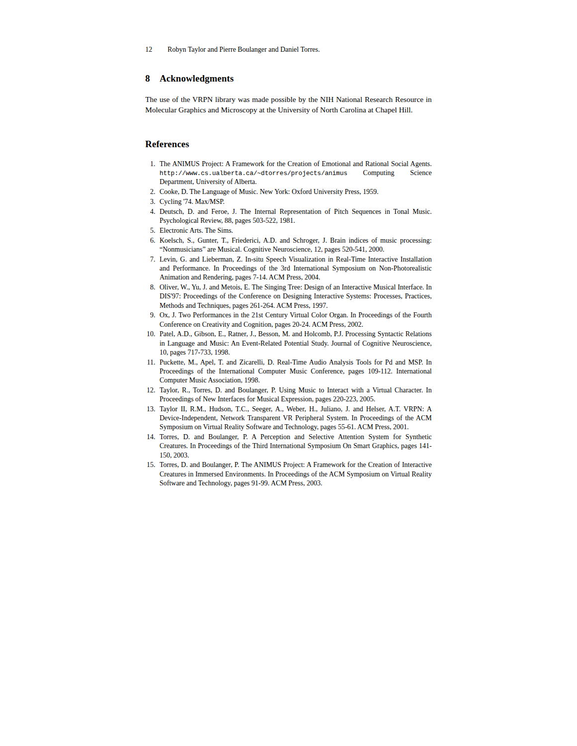12 Robyn Taylor and Pierre Boulanger and Daniel Torres.
8 Acknowledgments
The use of the VRPN library was made possible by the NIH National Research Resource in Molecular Graphics and Microscopy at the University of North Carolina at Chapel Hill.
References
1. The ANIMUS Project: A Framework for the Creation of Emotional and Rational Social Agents. http://www.cs.ualberta.ca/~dtorres/projects/animus Computing Science Department, University of Alberta.
2. Cooke, D. The Language of Music. New York: Oxford University Press, 1959.
3. Cycling '74. Max/MSP.
4. Deutsch, D. and Feroe, J. The Internal Representation of Pitch Sequences in Tonal Music. Psychological Review, 88, pages 503-522, 1981.
5. Electronic Arts. The Sims.
6. Koelsch, S., Gunter, T., Friederici, A.D. and Schroger, J. Brain indices of music processing: “Nonmusicians” are Musical. Cognitive Neuroscience, 12, pages 520-541, 2000.
7. Levin, G. and Lieberman, Z. In-situ Speech Visualization in Real-Time Interactive Installation and Performance. In Proceedings of the 3rd International Symposium on Non-Photorealistic Animation and Rendering, pages 7-14. ACM Press, 2004.
8. Oliver, W., Yu, J. and Metois, E. The Singing Tree: Design of an Interactive Musical Interface. In DIS'97: Proceedings of the Conference on Designing Interactive Systems: Processes, Practices, Methods and Techniques, pages 261-264. ACM Press, 1997.
9. Ox, J. Two Performances in the 21st Century Virtual Color Organ. In Proceedings of the Fourth Conference on Creativity and Cognition, pages 20-24. ACM Press, 2002.
10. Patel, A.D., Gibson, E., Ratner, J., Besson, M. and Holcomb, P.J. Processing Syntactic Relations in Language and Music: An Event-Related Potential Study. Journal of Cognitive Neuroscience, 10, pages 717-733, 1998.
11. Puckette, M., Apel, T. and Zicarelli, D. Real-Time Audio Analysis Tools for Pd and MSP. In Proceedings of the International Computer Music Conference, pages 109-112. International Computer Music Association, 1998.
12. Taylor, R., Torres, D. and Boulanger, P. Using Music to Interact with a Virtual Character. In Proceedings of New Interfaces for Musical Expression, pages 220-223, 2005.
13. Taylor II, R.M., Hudson, T.C., Seeger, A., Weber, H., Juliano, J. and Helser, A.T. VRPN: A Device-Independent, Network Transparent VR Peripheral System. In Proceedings of the ACM Symposium on Virtual Reality Software and Technology, pages 55-61. ACM Press, 2001.
14. Torres, D. and Boulanger, P. A Perception and Selective Attention System for Synthetic Creatures. In Proceedings of the Third International Symposium On Smart Graphics, pages 141-150, 2003.
15. Torres, D. and Boulanger, P. The ANIMUS Project: A Framework for the Creation of Interactive Creatures in Immersed Environments. In Proceedings of the ACM Symposium on Virtual Reality Software and Technology, pages 91-99. ACM Press, 2003.